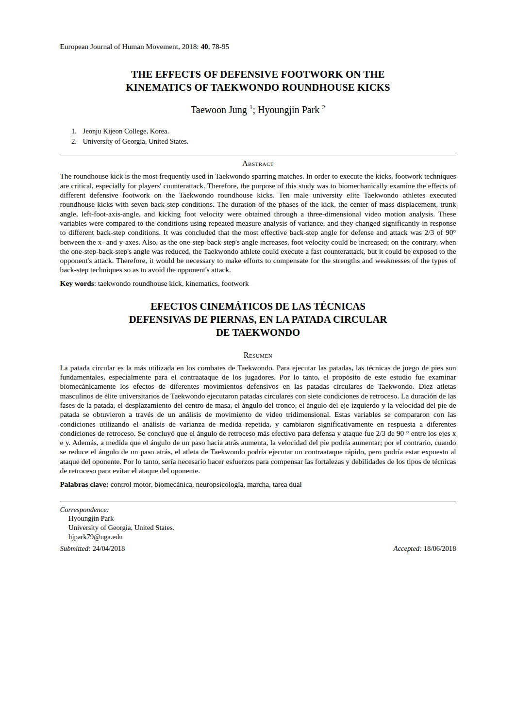European Journal of Human Movement, 2018: 40, 78-95
THE EFFECTS OF DEFENSIVE FOOTWORK ON THE
KINEMATICS OF TAEKWONDO ROUNDHOUSE KICKS
Taewoon Jung 1; Hyoungjin Park 2
Jeonju Kijeon College, Korea.
University of Georgia, United States.
Abstract
The roundhouse kick is the most frequently used in Taekwondo sparring matches. In order to execute the kicks, footwork techniques are critical, especially for players' counterattack. Therefore, the purpose of this study was to biomechanically examine the effects of different defensive footwork on the Taekwondo roundhouse kicks. Ten male university elite Taekwondo athletes executed roundhouse kicks with seven back-step conditions. The duration of the phases of the kick, the center of mass displacement, trunk angle, left-foot-axis-angle, and kicking foot velocity were obtained through a three-dimensional video motion analysis. These variables were compared to the conditions using repeated measure analysis of variance, and they changed significantly in response to different back-step conditions. It was concluded that the most effective back-step angle for defense and attack was 2/3 of 90° between the x- and y-axes. Also, as the one-step-back-step's angle increases, foot velocity could be increased; on the contrary, when the one-step-back-step's angle was reduced, the Taekwondo athlete could execute a fast counterattack, but it could be exposed to the opponent's attack. Therefore, it would be necessary to make efforts to compensate for the strengths and weaknesses of the types of back-step techniques so as to avoid the opponent's attack.
Key words: taekwondo roundhouse kick, kinematics, footwork
EFECTOS CINEMÁTICOS DE LAS TÉCNICAS
DEFENSIVAS DE PIERNAS, EN LA PATADA CIRCULAR
DE TAEKWONDO
Resumen
La patada circular es la más utilizada en los combates de Taekwondo. Para ejecutar las patadas, las técnicas de juego de pies son fundamentales, especialmente para el contraataque de los jugadores. Por lo tanto, el propósito de este estudio fue examinar biomecánicamente los efectos de diferentes movimientos defensivos en las patadas circulares de Taekwondo. Diez atletas masculinos de élite universitarios de Taekwondo ejecutaron patadas circulares con siete condiciones de retroceso. La duración de las fases de la patada, el desplazamiento del centro de masa, el ángulo del tronco, el ángulo del eje izquierdo y la velocidad del pie de patada se obtuvieron a través de un análisis de movimiento de video tridimensional. Estas variables se compararon con las condiciones utilizando el análisis de varianza de medida repetida, y cambiaron significativamente en respuesta a diferentes condiciones de retroceso. Se concluyó que el ángulo de retroceso más efectivo para defensa y ataque fue 2/3 de 90 ° entre los ejes x e y. Además, a medida que el ángulo de un paso hacia atrás aumenta, la velocidad del pie podría aumentar; por el contrario, cuando se reduce el ángulo de un paso atrás, el atleta de Taekwondo podría ejecutar un contraataque rápido, pero podría estar expuesto al ataque del oponente. Por lo tanto, sería necesario hacer esfuerzos para compensar las fortalezas y debilidades de los tipos de técnicas de retroceso para evitar el ataque del oponente.
Palabras clave: control motor, biomecánica, neuropsicología, marcha, tarea dual
Correspondence:
Hyoungjin Park
University of Georgia, United States.
hjpark79@uga.edu
Submitted: 24/04/2018 Accepted: 18/06/2018